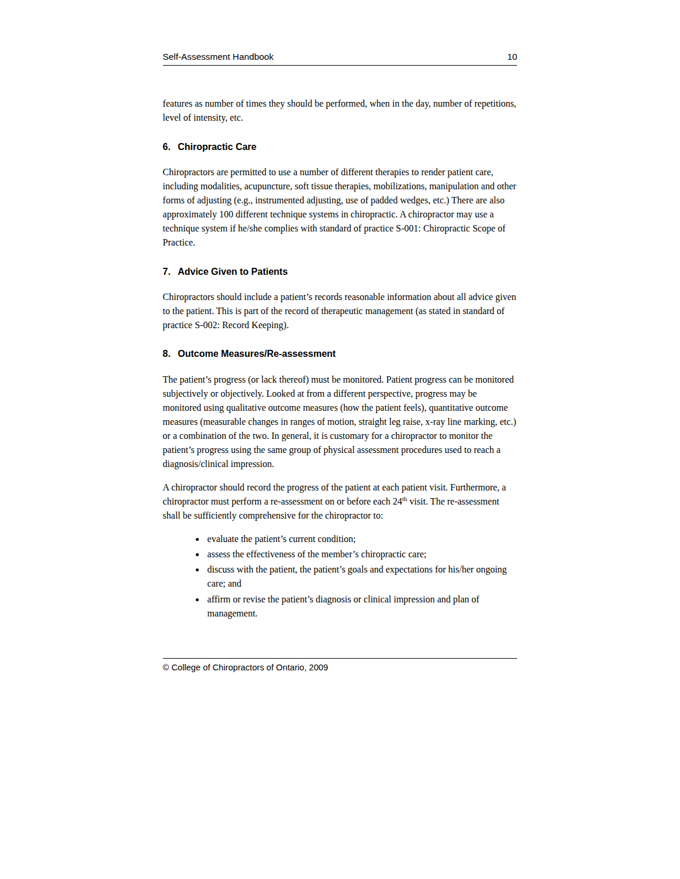Self-Assessment Handbook 10
features as number of times they should be performed, when in the day, number of repetitions, level of intensity, etc.
6. Chiropractic Care
Chiropractors are permitted to use a number of different therapies to render patient care, including modalities, acupuncture, soft tissue therapies, mobilizations, manipulation and other forms of adjusting (e.g., instrumented adjusting, use of padded wedges, etc.) There are also approximately 100 different technique systems in chiropractic. A chiropractor may use a technique system if he/she complies with standard of practice S-001: Chiropractic Scope of Practice.
7. Advice Given to Patients
Chiropractors should include a patient’s records reasonable information about all advice given to the patient. This is part of the record of therapeutic management (as stated in standard of practice S-002: Record Keeping).
8. Outcome Measures/Re-assessment
The patient’s progress (or lack thereof) must be monitored. Patient progress can be monitored subjectively or objectively. Looked at from a different perspective, progress may be monitored using qualitative outcome measures (how the patient feels), quantitative outcome measures (measurable changes in ranges of motion, straight leg raise, x-ray line marking, etc.) or a combination of the two. In general, it is customary for a chiropractor to monitor the patient’s progress using the same group of physical assessment procedures used to reach a diagnosis/clinical impression.
A chiropractor should record the progress of the patient at each patient visit. Furthermore, a chiropractor must perform a re-assessment on or before each 24th visit. The re-assessment shall be sufficiently comprehensive for the chiropractor to:
evaluate the patient’s current condition;
assess the effectiveness of the member’s chiropractic care;
discuss with the patient, the patient’s goals and expectations for his/her ongoing care; and
affirm or revise the patient’s diagnosis or clinical impression and plan of management.
© College of Chiropractors of Ontario, 2009